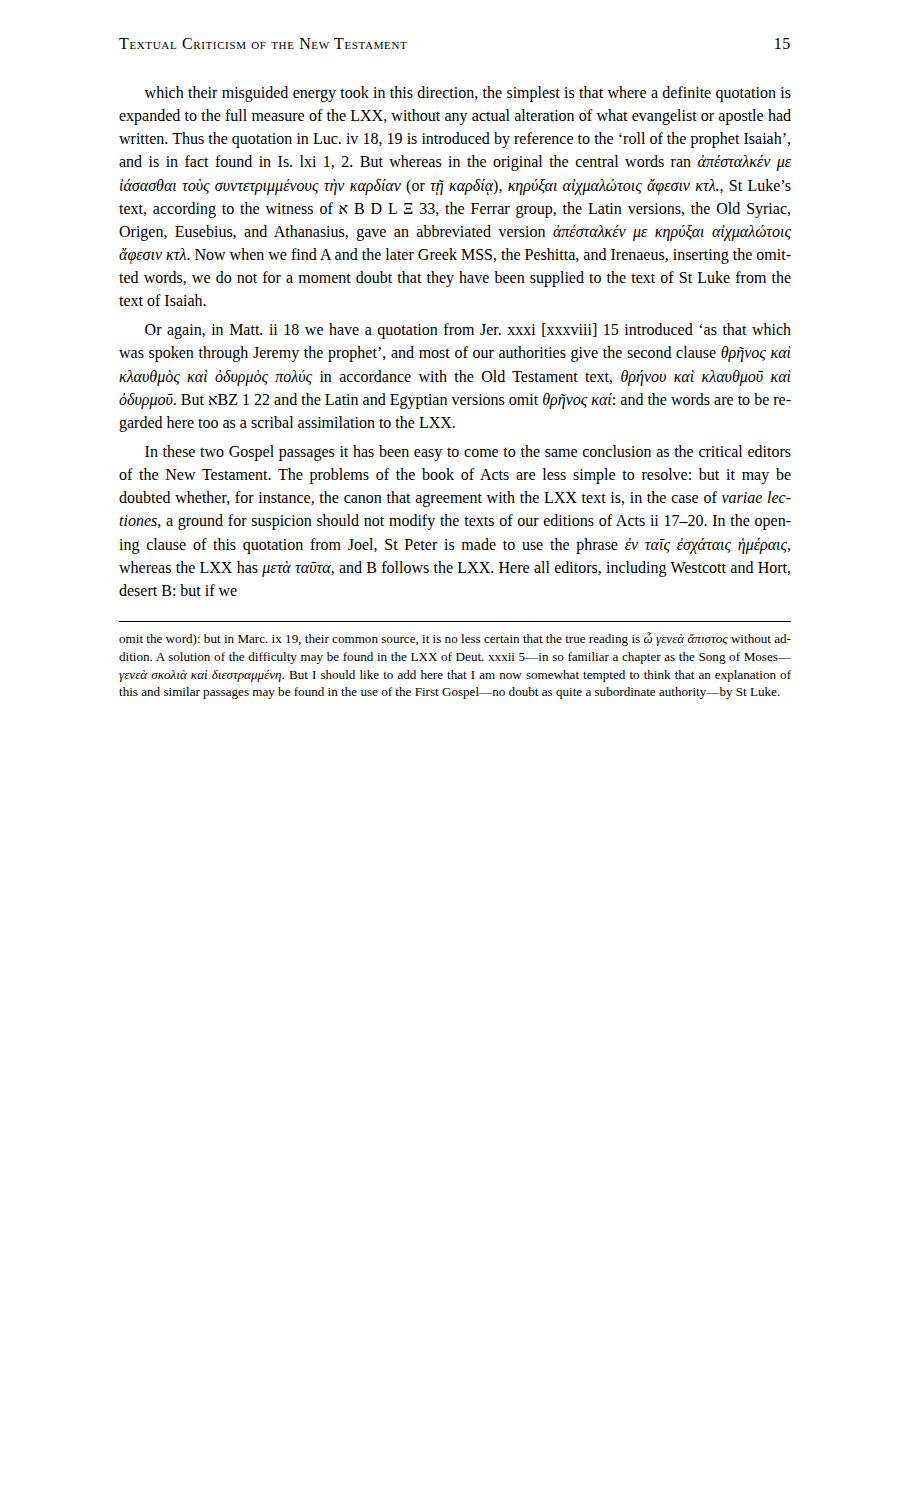Textual Criticism of the New Testament 15
which their misguided energy took in this direction, the simplest is that where a definite quotation is expanded to the full measure of the LXX, without any actual alteration of what evangelist or apostle had written. Thus the quotation in Luc. iv 18, 19 is introduced by reference to the ‘roll of the prophet Isaiah’, and is in fact found in Is. lxi 1, 2. But whereas in the original the central words ran ἀπέσταλκέν με ἰάσασθαι τοὺς συντετριμμένους τὴν καρδίαν (or τῇ καρδίᾳ), κηρύξαι αἰχμαλώτοις ἄφεσιν κτλ., St Luke’s text, according to the witness of א B D L Ξ 33, the Ferrar group, the Latin versions, the Old Syriac, Origen, Eusebius, and Athanasius, gave an abbreviated version ἀπέσταλκέν με κηρύξαι αἰχμαλώτοις ἄφεσιν κτλ. Now when we find A and the later Greek MSS, the Peshitta, and Irenaeus, inserting the omitted words, we do not for a moment doubt that they have been supplied to the text of St Luke from the text of Isaiah.
Or again, in Matt. ii 18 we have a quotation from Jer. xxxi [xxxviii] 15 introduced ‘as that which was spoken through Jeremy the prophet’, and most of our authorities give the second clause θρῆνος καὶ κλαυθμὸς καὶ ὀδυρμὸς πολύς in accordance with the Old Testament text, θρήνου καὶ κλαυθμοῦ καὶ ὀδυρμοῦ. But אBZ 1 22 and the Latin and Egyptian versions omit θρῆνος καί: and the words are to be regarded here too as a scribal assimilation to the LXX.
In these two Gospel passages it has been easy to come to the same conclusion as the critical editors of the New Testament. The problems of the book of Acts are less simple to resolve: but it may be doubted whether, for instance, the canon that agreement with the LXX text is, in the case of variae lectiones, a ground for suspicion should not modify the texts of our editions of Acts ii 17–20. In the opening clause of this quotation from Joel, St Peter is made to use the phrase ἐν ταῖς ἐσχάταις ἡμέραις, whereas the LXX has μετὰ ταῦτα, and B follows the LXX. Here all editors, including Westcott and Hort, desert B: but if we
omit the word): but in Marc. ix 19, their common source, it is no less certain that the true reading is ὦ γενεὰ ἄπιστος without addition. A solution of the difficulty may be found in the LXX of Deut. xxxii 5—in so familiar a chapter as the Song of Moses—γενεὰ σκολιὰ καὶ διεστραμμένη. But I should like to add here that I am now somewhat tempted to think that an explanation of this and similar passages may be found in the use of the First Gospel—no doubt as quite a subordinate authority—by St Luke.